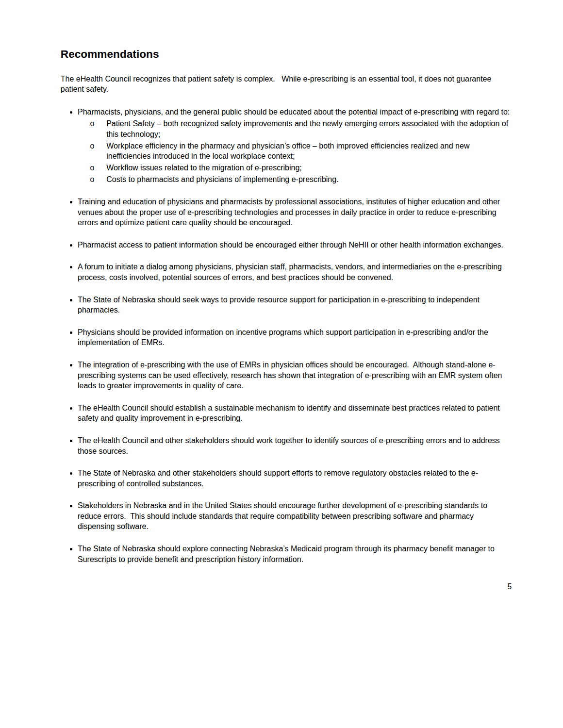Recommendations
The eHealth Council recognizes that patient safety is complex. While e-prescribing is an essential tool, it does not guarantee patient safety.
Pharmacists, physicians, and the general public should be educated about the potential impact of e-prescribing with regard to:
Patient Safety – both recognized safety improvements and the newly emerging errors associated with the adoption of this technology;
Workplace efficiency in the pharmacy and physician’s office – both improved efficiencies realized and new inefficiencies introduced in the local workplace context;
Workflow issues related to the migration of e-prescribing;
Costs to pharmacists and physicians of implementing e-prescribing.
Training and education of physicians and pharmacists by professional associations, institutes of higher education and other venues about the proper use of e-prescribing technologies and processes in daily practice in order to reduce e-prescribing errors and optimize patient care quality should be encouraged.
Pharmacist access to patient information should be encouraged either through NeHII or other health information exchanges.
A forum to initiate a dialog among physicians, physician staff, pharmacists, vendors, and intermediaries on the e-prescribing process, costs involved, potential sources of errors, and best practices should be convened.
The State of Nebraska should seek ways to provide resource support for participation in e-prescribing to independent pharmacies.
Physicians should be provided information on incentive programs which support participation in e-prescribing and/or the implementation of EMRs.
The integration of e-prescribing with the use of EMRs in physician offices should be encouraged. Although stand-alone e-prescribing systems can be used effectively, research has shown that integration of e-prescribing with an EMR system often leads to greater improvements in quality of care.
The eHealth Council should establish a sustainable mechanism to identify and disseminate best practices related to patient safety and quality improvement in e-prescribing.
The eHealth Council and other stakeholders should work together to identify sources of e-prescribing errors and to address those sources.
The State of Nebraska and other stakeholders should support efforts to remove regulatory obstacles related to the e-prescribing of controlled substances.
Stakeholders in Nebraska and in the United States should encourage further development of e-prescribing standards to reduce errors. This should include standards that require compatibility between prescribing software and pharmacy dispensing software.
The State of Nebraska should explore connecting Nebraska’s Medicaid program through its pharmacy benefit manager to Surescripts to provide benefit and prescription history information.
5